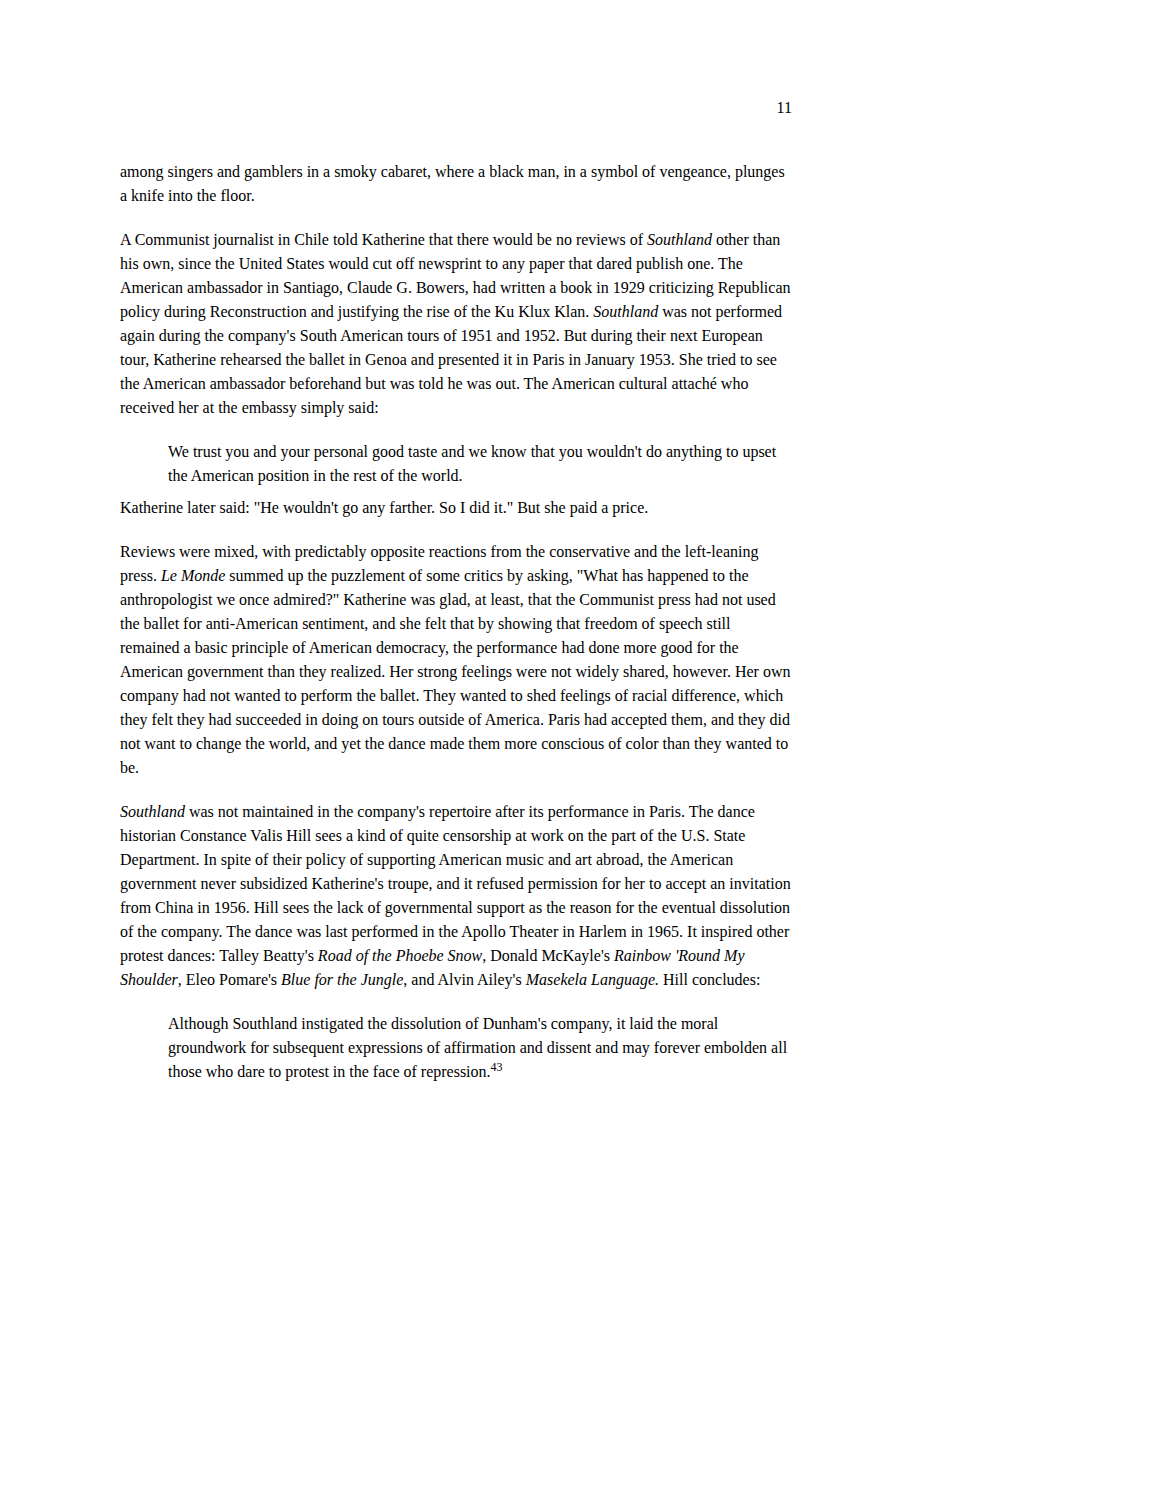11
among singers and gamblers in a smoky cabaret, where a black man, in a symbol of vengeance, plunges a knife into the floor.
A Communist journalist in Chile told Katherine that there would be no reviews of Southland other than his own, since the United States would cut off newsprint to any paper that dared publish one. The American ambassador in Santiago, Claude G. Bowers, had written a book in 1929 criticizing Republican policy during Reconstruction and justifying the rise of the Ku Klux Klan. Southland was not performed again during the company's South American tours of 1951 and 1952. But during their next European tour, Katherine rehearsed the ballet in Genoa and presented it in Paris in January 1953. She tried to see the American ambassador beforehand but was told he was out. The American cultural attaché who received her at the embassy simply said:
We trust you and your personal good taste and we know that you wouldn't do anything to upset the American position in the rest of the world.
Katherine later said: "He wouldn't go any farther. So I did it." But she paid a price.
Reviews were mixed, with predictably opposite reactions from the conservative and the left-leaning press. Le Monde summed up the puzzlement of some critics by asking, "What has happened to the anthropologist we once admired?" Katherine was glad, at least, that the Communist press had not used the ballet for anti-American sentiment, and she felt that by showing that freedom of speech still remained a basic principle of American democracy, the performance had done more good for the American government than they realized. Her strong feelings were not widely shared, however. Her own company had not wanted to perform the ballet. They wanted to shed feelings of racial difference, which they felt they had succeeded in doing on tours outside of America. Paris had accepted them, and they did not want to change the world, and yet the dance made them more conscious of color than they wanted to be.
Southland was not maintained in the company's repertoire after its performance in Paris. The dance historian Constance Valis Hill sees a kind of quite censorship at work on the part of the U.S. State Department. In spite of their policy of supporting American music and art abroad, the American government never subsidized Katherine's troupe, and it refused permission for her to accept an invitation from China in 1956. Hill sees the lack of governmental support as the reason for the eventual dissolution of the company. The dance was last performed in the Apollo Theater in Harlem in 1965. It inspired other protest dances: Talley Beatty's Road of the Phoebe Snow, Donald McKayle's Rainbow 'Round My Shoulder, Eleo Pomare's Blue for the Jungle, and Alvin Ailey's Masekela Language. Hill concludes:
Although Southland instigated the dissolution of Dunham's company, it laid the moral groundwork for subsequent expressions of affirmation and dissent and may forever embolden all those who dare to protest in the face of repression.43